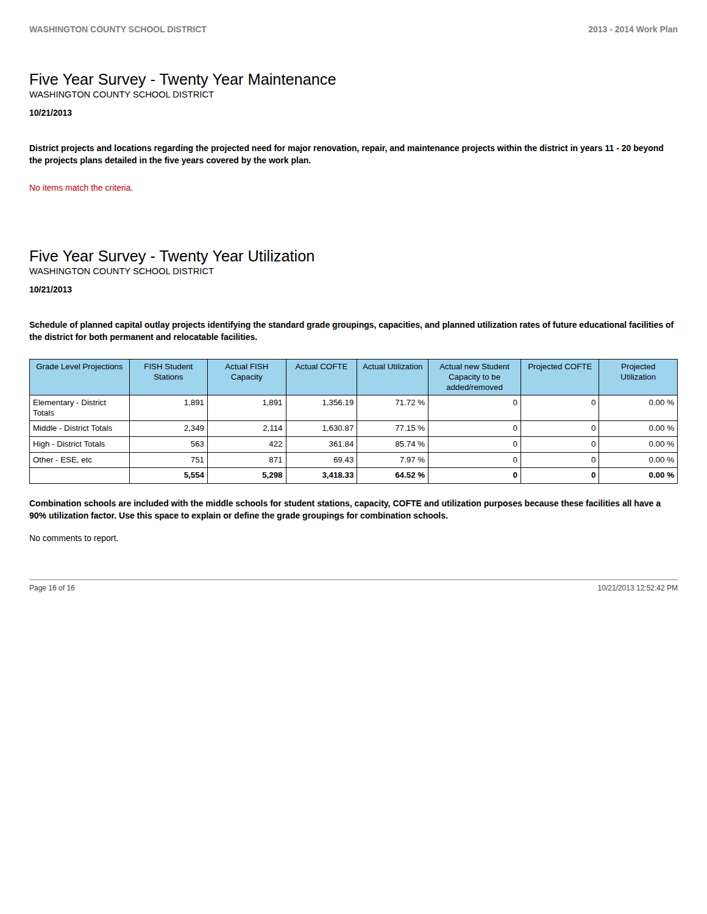WASHINGTON COUNTY SCHOOL DISTRICT 2013 - 2014 Work Plan
Five Year Survey - Twenty Year Maintenance
WASHINGTON COUNTY SCHOOL DISTRICT
10/21/2013
District projects and locations regarding the projected need for major renovation, repair, and maintenance projects within the district in years 11 - 20 beyond the projects plans detailed in the five years covered by the work plan.
No items match the criteria.
Five Year Survey - Twenty Year Utilization
WASHINGTON COUNTY SCHOOL DISTRICT
10/21/2013
Schedule of planned capital outlay projects identifying the standard grade groupings, capacities, and planned utilization rates of future educational facilities of the district for both permanent and relocatable facilities.
| Grade Level Projections | FISH Student Stations | Actual FISH Capacity | Actual COFTE | Actual Utilization | Actual new Student Capacity to be added/removed | Projected COFTE | Projected Utilization |
| --- | --- | --- | --- | --- | --- | --- | --- |
| Elementary - District Totals | 1,891 | 1,891 | 1,356.19 | 71.72 % | 0 | 0 | 0.00 % |
| Middle - District Totals | 2,349 | 2,114 | 1,630.87 | 77.15 % | 0 | 0 | 0.00 % |
| High - District Totals | 563 | 422 | 361.84 | 85.74 % | 0 | 0 | 0.00 % |
| Other - ESE, etc | 751 | 871 | 69.43 | 7.97 % | 0 | 0 | 0.00 % |
| | 5,554 | 5,298 | 3,418.33 | 64.52 % | 0 | 0 | 0.00 % |
Combination schools are included with the middle schools for student stations, capacity, COFTE and utilization purposes because these facilities all have a 90% utilization factor. Use this space to explain or define the grade groupings for combination schools.
No comments to report.
Page 16 of 16 10/21/2013 12:52:42 PM